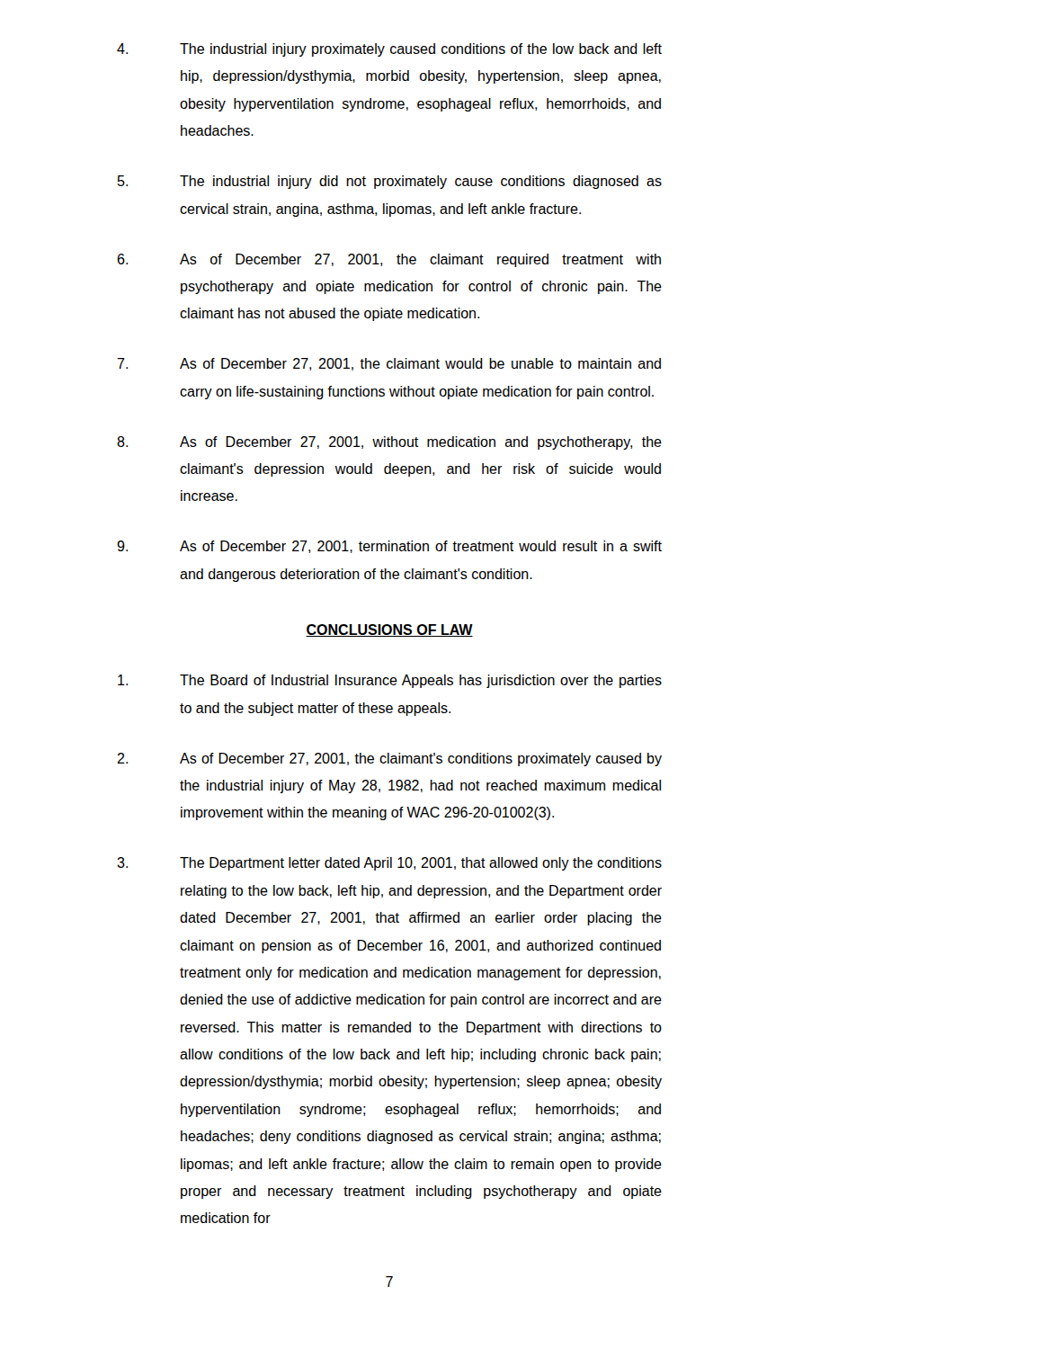4. The industrial injury proximately caused conditions of the low back and left hip, depression/dysthymia, morbid obesity, hypertension, sleep apnea, obesity hyperventilation syndrome, esophageal reflux, hemorrhoids, and headaches.
5. The industrial injury did not proximately cause conditions diagnosed as cervical strain, angina, asthma, lipomas, and left ankle fracture.
6. As of December 27, 2001, the claimant required treatment with psychotherapy and opiate medication for control of chronic pain. The claimant has not abused the opiate medication.
7. As of December 27, 2001, the claimant would be unable to maintain and carry on life-sustaining functions without opiate medication for pain control.
8. As of December 27, 2001, without medication and psychotherapy, the claimant's depression would deepen, and her risk of suicide would increase.
9. As of December 27, 2001, termination of treatment would result in a swift and dangerous deterioration of the claimant's condition.
CONCLUSIONS OF LAW
1. The Board of Industrial Insurance Appeals has jurisdiction over the parties to and the subject matter of these appeals.
2. As of December 27, 2001, the claimant's conditions proximately caused by the industrial injury of May 28, 1982, had not reached maximum medical improvement within the meaning of WAC 296-20-01002(3).
3. The Department letter dated April 10, 2001, that allowed only the conditions relating to the low back, left hip, and depression, and the Department order dated December 27, 2001, that affirmed an earlier order placing the claimant on pension as of December 16, 2001, and authorized continued treatment only for medication and medication management for depression, denied the use of addictive medication for pain control are incorrect and are reversed. This matter is remanded to the Department with directions to allow conditions of the low back and left hip; including chronic back pain; depression/dysthymia; morbid obesity; hypertension; sleep apnea; obesity hyperventilation syndrome; esophageal reflux; hemorrhoids; and headaches; deny conditions diagnosed as cervical strain; angina; asthma; lipomas; and left ankle fracture; allow the claim to remain open to provide proper and necessary treatment including psychotherapy and opiate medication for
7